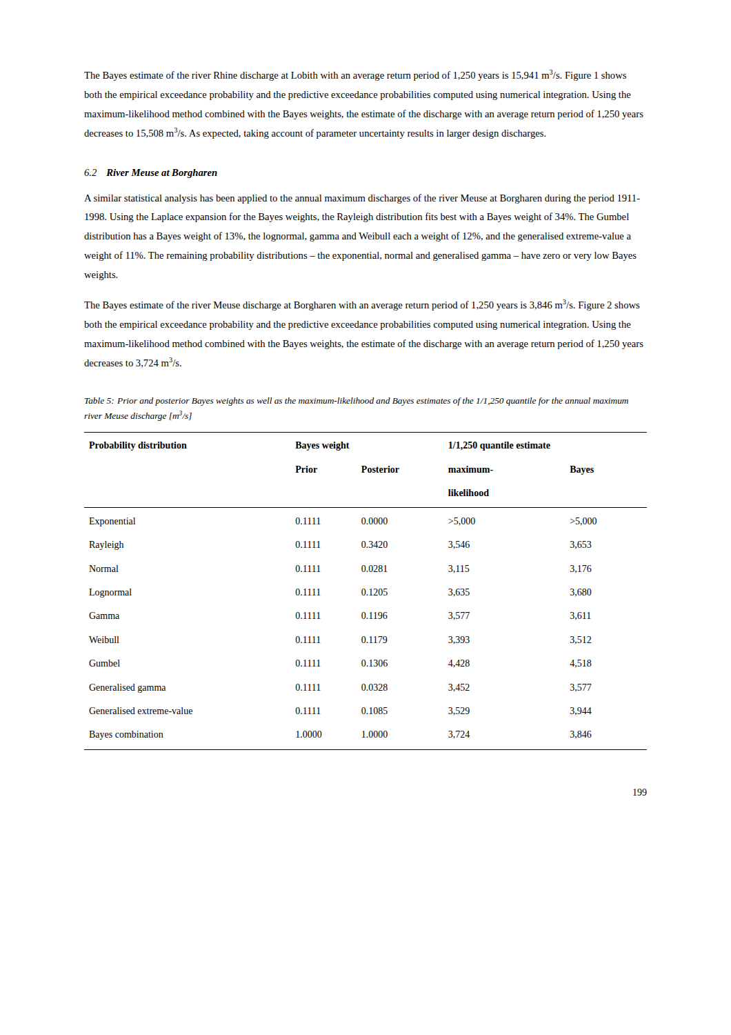The Bayes estimate of the river Rhine discharge at Lobith with an average return period of 1,250 years is 15,941 m3/s. Figure 1 shows both the empirical exceedance probability and the predictive exceedance probabilities computed using numerical integration. Using the maximum-likelihood method combined with the Bayes weights, the estimate of the discharge with an average return period of 1,250 years decreases to 15,508 m3/s. As expected, taking account of parameter uncertainty results in larger design discharges.
6.2 River Meuse at Borgharen
A similar statistical analysis has been applied to the annual maximum discharges of the river Meuse at Borgharen during the period 1911-1998. Using the Laplace expansion for the Bayes weights, the Rayleigh distribution fits best with a Bayes weight of 34%. The Gumbel distribution has a Bayes weight of 13%, the lognormal, gamma and Weibull each a weight of 12%, and the generalised extreme-value a weight of 11%. The remaining probability distributions – the exponential, normal and generalised gamma – have zero or very low Bayes weights.
The Bayes estimate of the river Meuse discharge at Borgharen with an average return period of 1,250 years is 3,846 m3/s. Figure 2 shows both the empirical exceedance probability and the predictive exceedance probabilities computed using numerical integration. Using the maximum-likelihood method combined with the Bayes weights, the estimate of the discharge with an average return period of 1,250 years decreases to 3,724 m3/s.
Table 5: Prior and posterior Bayes weights as well as the maximum-likelihood and Bayes estimates of the 1/1,250 quantile for the annual maximum river Meuse discharge [m3/s]
| Probability distribution | Bayes weight | 1/1,250 quantile estimate |
| --- | --- | --- |
| | Prior | Posterior | maximum- | Bayes |
| | | | likelihood | |
| Exponential | 0.1111 | 0.0000 | >5,000 | >5,000 |
| Rayleigh | 0.1111 | 0.3420 | 3,546 | 3,653 |
| Normal | 0.1111 | 0.0281 | 3,115 | 3,176 |
| Lognormal | 0.1111 | 0.1205 | 3,635 | 3,680 |
| Gamma | 0.1111 | 0.1196 | 3,577 | 3,611 |
| Weibull | 0.1111 | 0.1179 | 3,393 | 3,512 |
| Gumbel | 0.1111 | 0.1306 | 4,428 | 4,518 |
| Generalised gamma | 0.1111 | 0.0328 | 3,452 | 3,577 |
| Generalised extreme-value | 0.1111 | 0.1085 | 3,529 | 3,944 |
| Bayes combination | 1.0000 | 1.0000 | 3,724 | 3,846 |
199